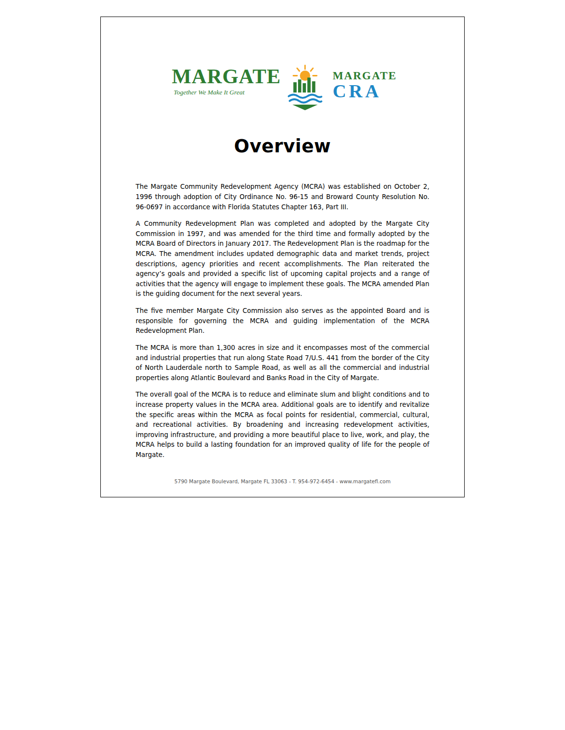MARGATE Together We Make It Great MARGATE CRA
Overview
The Margate Community Redevelopment Agency (MCRA) was established on October 2, 1996 through adoption of City Ordinance No. 96-15 and Broward County Resolution No. 96-0697 in accordance with Florida Statutes Chapter 163, Part III.
A Community Redevelopment Plan was completed and adopted by the Margate City Commission in 1997, and was amended for the third time and formally adopted by the MCRA Board of Directors in January 2017. The Redevelopment Plan is the roadmap for the MCRA. The amendment includes updated demographic data and market trends, project descriptions, agency priorities and recent accomplishments. The Plan reiterated the agency’s goals and provided a specific list of upcoming capital projects and a range of activities that the agency will engage to implement these goals. The MCRA amended Plan is the guiding document for the next several years.
The five member Margate City Commission also serves as the appointed Board and is responsible for governing the MCRA and guiding implementation of the MCRA Redevelopment Plan.
The MCRA is more than 1,300 acres in size and it encompasses most of the commercial and industrial properties that run along State Road 7/U.S. 441 from the border of the City of North Lauderdale north to Sample Road, as well as all the commercial and industrial properties along Atlantic Boulevard and Banks Road in the City of Margate.
The overall goal of the MCRA is to reduce and eliminate slum and blight conditions and to increase property values in the MCRA area. Additional goals are to identify and revitalize the specific areas within the MCRA as focal points for residential, commercial, cultural, and recreational activities. By broadening and increasing redevelopment activities, improving infrastructure, and providing a more beautiful place to live, work, and play, the MCRA helps to build a lasting foundation for an improved quality of life for the people of Margate.
5790 Margate Boulevard, Margate FL 33063 - T. 954-972-6454 - www.margatefl.com